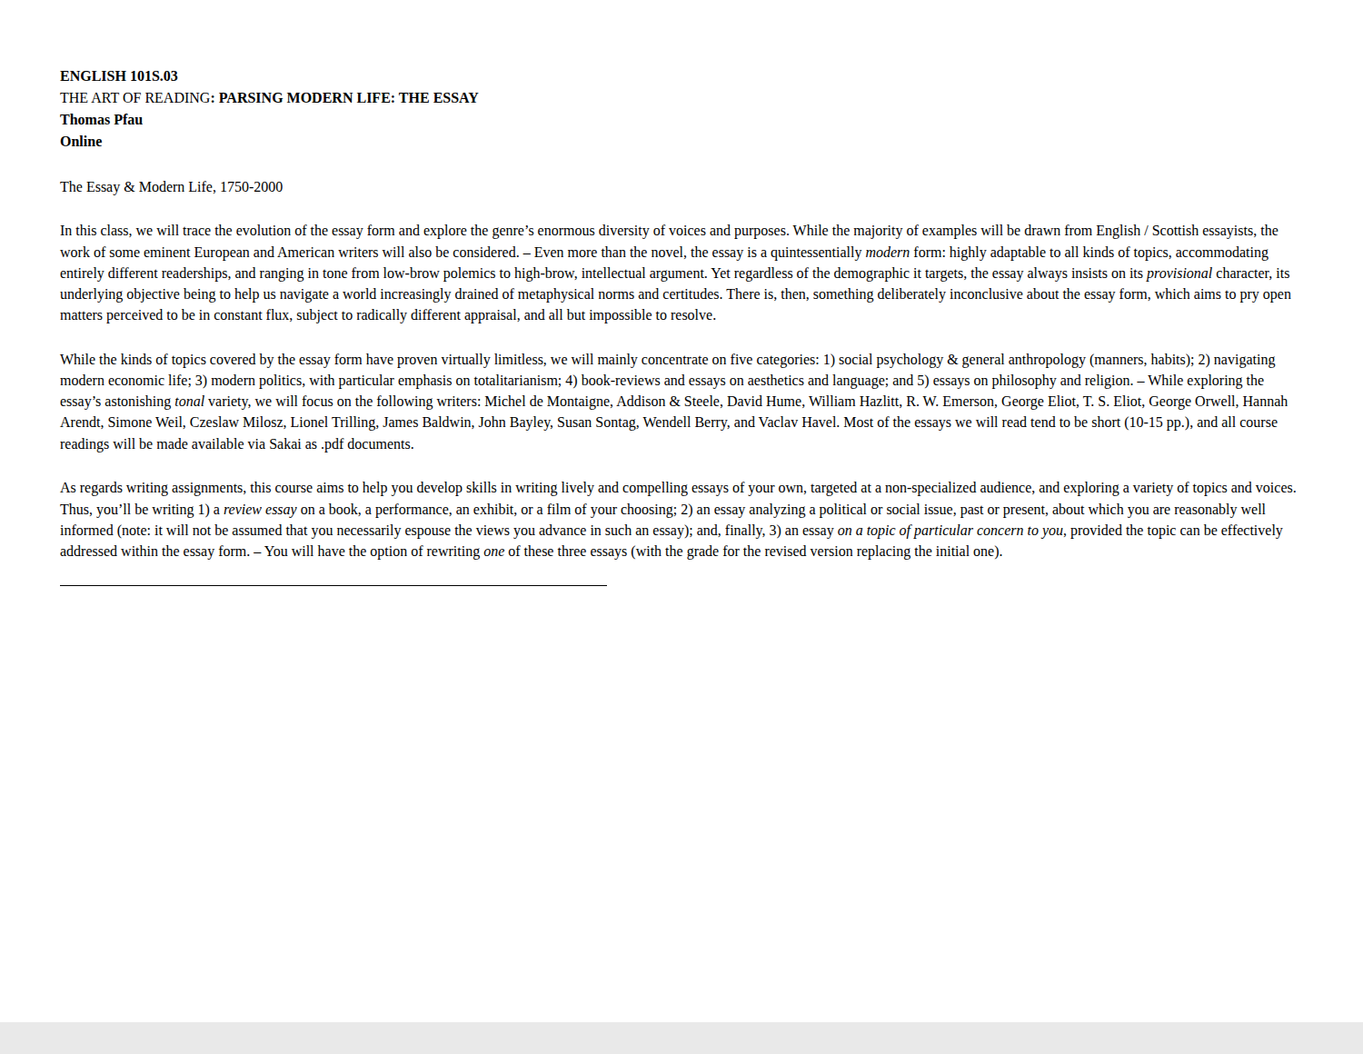ENGLISH 101S.03
THE ART OF READING: PARSING MODERN LIFE: THE ESSAY
Thomas Pfau
Online
The Essay & Modern Life, 1750-2000
In this class, we will trace the evolution of the essay form and explore the genre’s enormous diversity of voices and purposes. While the majority of examples will be drawn from English / Scottish essayists, the work of some eminent European and American writers will also be considered. – Even more than the novel, the essay is a quintessentially modern form: highly adaptable to all kinds of topics, accommodating entirely different readerships, and ranging in tone from low-brow polemics to high-brow, intellectual argument. Yet regardless of the demographic it targets, the essay always insists on its provisional character, its underlying objective being to help us navigate a world increasingly drained of metaphysical norms and certitudes. There is, then, something deliberately inconclusive about the essay form, which aims to pry open matters perceived to be in constant flux, subject to radically different appraisal, and all but impossible to resolve.
While the kinds of topics covered by the essay form have proven virtually limitless, we will mainly concentrate on five categories: 1) social psychology & general anthropology (manners, habits); 2) navigating modern economic life; 3) modern politics, with particular emphasis on totalitarianism; 4) book-reviews and essays on aesthetics and language; and 5) essays on philosophy and religion. – While exploring the essay’s astonishing tonal variety, we will focus on the following writers: Michel de Montaigne, Addison & Steele, David Hume, William Hazlitt, R. W. Emerson, George Eliot, T. S. Eliot, George Orwell, Hannah Arendt, Simone Weil, Czeslaw Milosz, Lionel Trilling, James Baldwin, John Bayley, Susan Sontag, Wendell Berry, and Vaclav Havel. Most of the essays we will read tend to be short (10-15 pp.), and all course readings will be made available via Sakai as .pdf documents.
As regards writing assignments, this course aims to help you develop skills in writing lively and compelling essays of your own, targeted at a non-specialized audience, and exploring a variety of topics and voices. Thus, you’ll be writing 1) a review essay on a book, a performance, an exhibit, or a film of your choosing; 2) an essay analyzing a political or social issue, past or present, about which you are reasonably well informed (note: it will not be assumed that you necessarily espouse the views you advance in such an essay); and, finally, 3) an essay on a topic of particular concern to you, provided the topic can be effectively addressed within the essay form. – You will have the option of rewriting one of these three essays (with the grade for the revised version replacing the initial one).